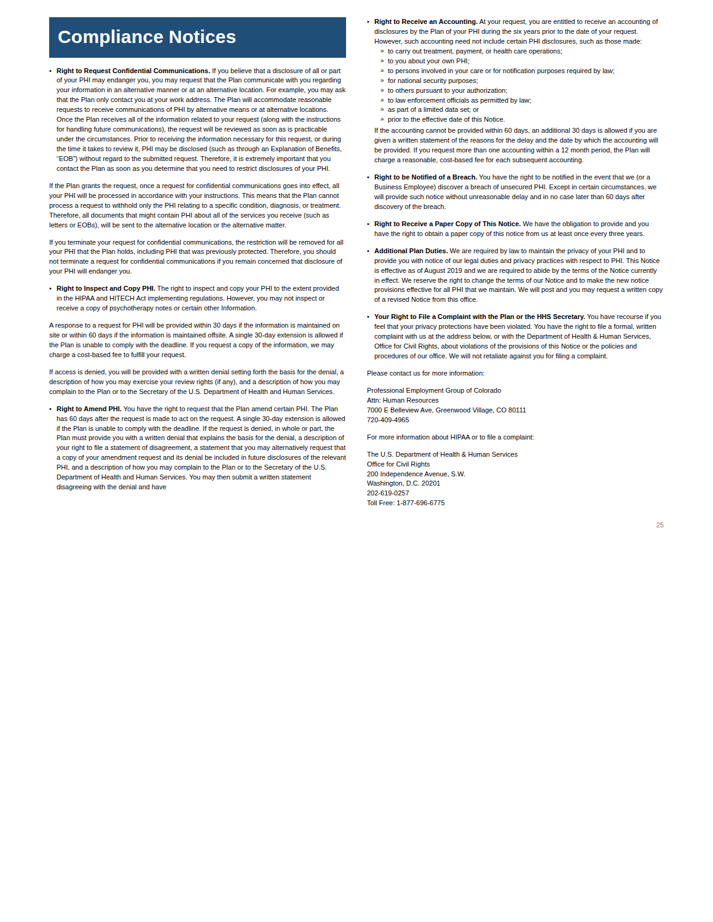Compliance Notices
Right to Request Confidential Communications. If you believe that a disclosure of all or part of your PHI may endanger you, you may request that the Plan communicate with you regarding your information in an alternative manner or at an alternative location. For example, you may ask that the Plan only contact you at your work address. The Plan will accommodate reasonable requests to receive communications of PHI by alternative means or at alternative locations. Once the Plan receives all of the information related to your request (along with the instructions for handling future communications), the request will be reviewed as soon as is practicable under the circumstances. Prior to receiving the information necessary for this request, or during the time it takes to review it, PHI may be disclosed (such as through an Explanation of Benefits, “EOB”) without regard to the submitted request. Therefore, it is extremely important that you contact the Plan as soon as you determine that you need to restrict disclosures of your PHI.
If the Plan grants the request, once a request for confidential communications goes into effect, all your PHI will be processed in accordance with your instructions. This means that the Plan cannot process a request to withhold only the PHI relating to a specific condition, diagnosis, or treatment. Therefore, all documents that might contain PHI about all of the services you receive (such as letters or EOBs), will be sent to the alternative location or the alternative matter.
If you terminate your request for confidential communications, the restriction will be removed for all your PHI that the Plan holds, including PHI that was previously protected. Therefore, you should not terminate a request for confidential communications if you remain concerned that disclosure of your PHI will endanger you.
Right to Inspect and Copy PHI. The right to inspect and copy your PHI to the extent provided in the HIPAA and HITECH Act implementing regulations. However, you may not inspect or receive a copy of psychotherapy notes or certain other Information.
A response to a request for PHI will be provided within 30 days if the information is maintained on site or within 60 days if the information is maintained offsite. A single 30-day extension is allowed if the Plan is unable to comply with the deadline. If you request a copy of the information, we may charge a cost-based fee to fulfill your request.
If access is denied, you will be provided with a written denial setting forth the basis for the denial, a description of how you may exercise your review rights (if any), and a description of how you may complain to the Plan or to the Secretary of the U.S. Department of Health and Human Services.
Right to Amend PHI. You have the right to request that the Plan amend certain PHI. The Plan has 60 days after the request is made to act on the request. A single 30-day extension is allowed if the Plan is unable to comply with the deadline. If the request is denied, in whole or part, the Plan must provide you with a written denial that explains the basis for the denial, a description of your right to file a statement of disagreement, a statement that you may alternatively request that a copy of your amendment request and its denial be included in future disclosures of the relevant PHI, and a description of how you may complain to the Plan or to the Secretary of the U.S. Department of Health and Human Services. You may then submit a written statement disagreeing with the denial and have
Right to Receive an Accounting. At your request, you are entitled to receive an accounting of disclosures by the Plan of your PHI during the six years prior to the date of your request. However, such accounting need not include certain PHI disclosures, such as those made:
to carry out treatment, payment, or health care operations;
to you about your own PHI;
to persons involved in your care or for notification purposes required by law;
for national security purposes;
to others pursuant to your authorization;
to law enforcement officials as permitted by law;
as part of a limited data set; or
prior to the effective date of this Notice.
If the accounting cannot be provided within 60 days, an additional 30 days is allowed if you are given a written statement of the reasons for the delay and the date by which the accounting will be provided. If you request more than one accounting within a 12 month period, the Plan will charge a reasonable, cost-based fee for each subsequent accounting.
Right to be Notified of a Breach. You have the right to be notified in the event that we (or a Business Employee) discover a breach of unsecured PHI. Except in certain circumstances, we will provide such notice without unreasonable delay and in no case later than 60 days after discovery of the breach.
Right to Receive a Paper Copy of This Notice. We have the obligation to provide and you have the right to obtain a paper copy of this notice from us at least once every three years.
Additional Plan Duties. We are required by law to maintain the privacy of your PHI and to provide you with notice of our legal duties and privacy practices with respect to PHI. This Notice is effective as of August 2019 and we are required to abide by the terms of the Notice currently in effect. We reserve the right to change the terms of our Notice and to make the new notice provisions effective for all PHI that we maintain. We will post and you may request a written copy of a revised Notice from this office.
Your Right to File a Complaint with the Plan or the HHS Secretary. You have recourse if you feel that your privacy protections have been violated. You have the right to file a formal, written complaint with us at the address below, or with the Department of Health & Human Services, Office for Civil Rights, about violations of the provisions of this Notice or the policies and procedures of our office. We will not retaliate against you for filing a complaint.
Please contact us for more information:
Professional Employment Group of Colorado
Attn: Human Resources
7000 E Belleview Ave, Greenwood Village, CO 80111
720-409-4965
For more information about HIPAA or to file a complaint:
The U.S. Department of Health & Human Services
Office for Civil Rights
200 Independence Avenue, S.W.
Washington, D.C. 20201
202-619-0257
Toll Free: 1-877-696-6775
25